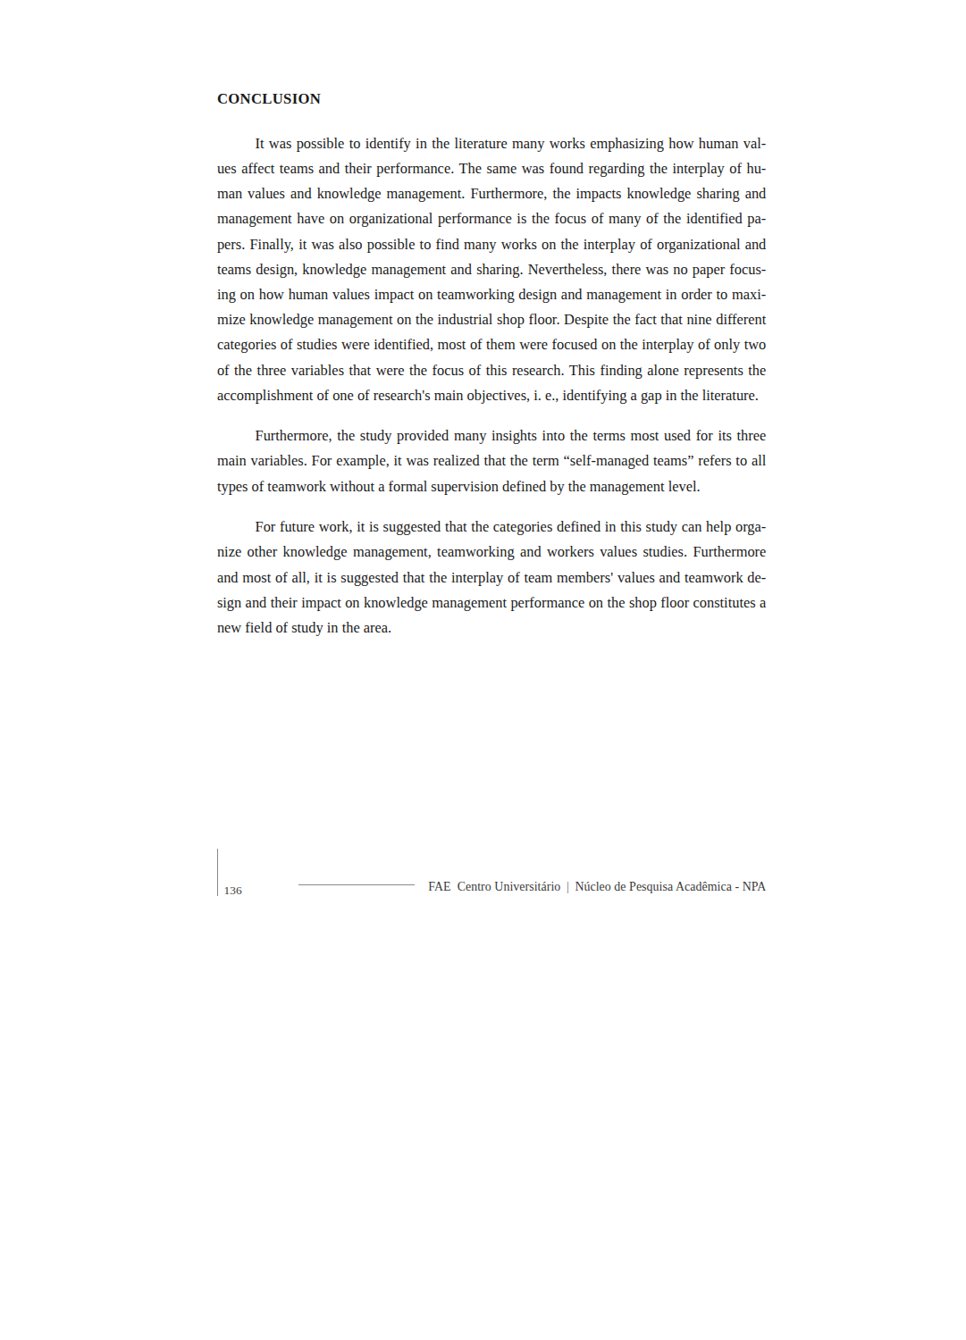Conclusion
It was possible to identify in the literature many works emphasizing how human values affect teams and their performance. The same was found regarding the interplay of human values and knowledge management. Furthermore, the impacts knowledge sharing and management have on organizational performance is the focus of many of the identified papers. Finally, it was also possible to find many works on the interplay of organizational and teams design, knowledge management and sharing. Nevertheless, there was no paper focusing on how human values impact on teamworking design and management in order to maximize knowledge management on the industrial shop floor. Despite the fact that nine different categories of studies were identified, most of them were focused on the interplay of only two of the three variables that were the focus of this research. This finding alone represents the accomplishment of one of research's main objectives, i. e., identifying a gap in the literature.
Furthermore, the study provided many insights into the terms most used for its three main variables. For example, it was realized that the term “self-managed teams” refers to all types of teamwork without a formal supervision defined by the management level.
For future work, it is suggested that the categories defined in this study can help organize other knowledge management, teamworking and workers values studies. Furthermore and most of all, it is suggested that the interplay of team members' values and teamwork design and their impact on knowledge management performance on the shop floor constitutes a new field of study in the area.
136
FAE Centro Universitário | Núcleo de Pesquisa Acadêmica - NPA